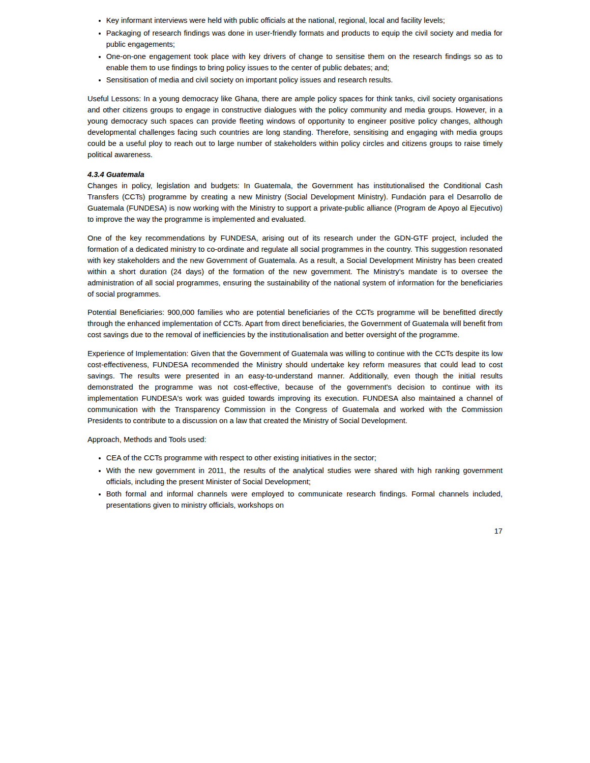Key informant interviews were held with public officials at the national, regional, local and facility levels;
Packaging of research findings was done in user-friendly formats and products to equip the civil society and media for public engagements;
One-on-one engagement took place with key drivers of change to sensitise them on the research findings so as to enable them to use findings to bring policy issues to the center of public debates; and;
Sensitisation of media and civil society on important policy issues and research results.
Useful Lessons: In a young democracy like Ghana, there are ample policy spaces for think tanks, civil society organisations and other citizens groups to engage in constructive dialogues with the policy community and media groups. However, in a young democracy such spaces can provide fleeting windows of opportunity to engineer positive policy changes, although developmental challenges facing such countries are long standing. Therefore, sensitising and engaging with media groups could be a useful ploy to reach out to large number of stakeholders within policy circles and citizens groups to raise timely political awareness.
4.3.4 Guatemala
Changes in policy, legislation and budgets: In Guatemala, the Government has institutionalised the Conditional Cash Transfers (CCTs) programme by creating a new Ministry (Social Development Ministry). Fundación para el Desarrollo de Guatemala (FUNDESA) is now working with the Ministry to support a private-public alliance (Program de Apoyo al Ejecutivo) to improve the way the programme is implemented and evaluated.
One of the key recommendations by FUNDESA, arising out of its research under the GDN-GTF project, included the formation of a dedicated ministry to co-ordinate and regulate all social programmes in the country. This suggestion resonated with key stakeholders and the new Government of Guatemala. As a result, a Social Development Ministry has been created within a short duration (24 days) of the formation of the new government. The Ministry's mandate is to oversee the administration of all social programmes, ensuring the sustainability of the national system of information for the beneficiaries of social programmes.
Potential Beneficiaries: 900,000 families who are potential beneficiaries of the CCTs programme will be benefitted directly through the enhanced implementation of CCTs. Apart from direct beneficiaries, the Government of Guatemala will benefit from cost savings due to the removal of inefficiencies by the institutionalisation and better oversight of the programme.
Experience of Implementation: Given that the Government of Guatemala was willing to continue with the CCTs despite its low cost-effectiveness, FUNDESA recommended the Ministry should undertake key reform measures that could lead to cost savings. The results were presented in an easy-to-understand manner. Additionally, even though the initial results demonstrated the programme was not cost-effective, because of the government's decision to continue with its implementation FUNDESA's work was guided towards improving its execution. FUNDESA also maintained a channel of communication with the Transparency Commission in the Congress of Guatemala and worked with the Commission Presidents to contribute to a discussion on a law that created the Ministry of Social Development.
Approach, Methods and Tools used:
CEA of the CCTs programme with respect to other existing initiatives in the sector;
With the new government in 2011, the results of the analytical studies were shared with high ranking government officials, including the present Minister of Social Development;
Both formal and informal channels were employed to communicate research findings. Formal channels included, presentations given to ministry officials, workshops on
17